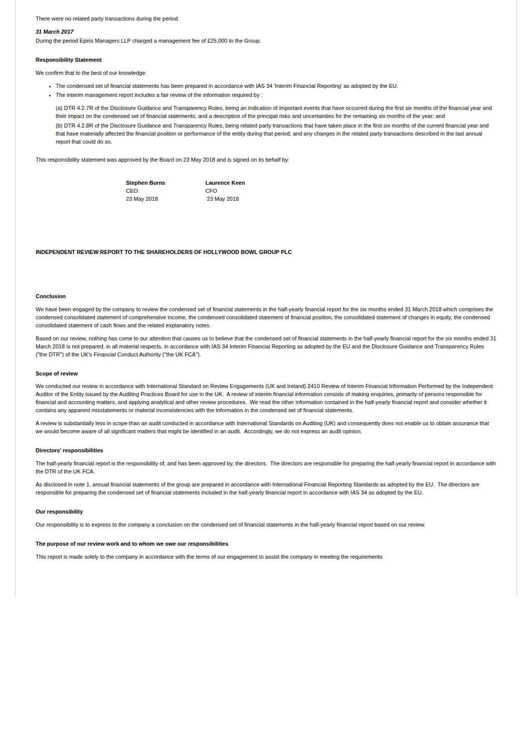There were no related party transactions during the period.
31 March 2017
During the period Epiris Managers LLP charged a management fee of £25,000 to the Group.
Responsibility Statement
We confirm that to the best of our knowledge:
The condensed set of financial statements has been prepared in accordance with IAS 34 'Interim Financial Reporting' as adopted by the EU.
The interim management report includes a fair review of the information required by :
(a) DTR 4.2.7R of the Disclosure Guidance and Transparency Rules, being an indication of important events that have occurred during the first six months of the financial year and their impact on the condensed set of financial statements; and a description of the principal risks and uncertainties for the remaining six months of the year; and
(b) DTR 4.2.8R of the Disclosure Guidance and Transparency Rules, being related party transactions that have taken place in the first six months of the current financial year and that have materially affected the financial position or performance of the entity during that period; and any changes in the related party transactions described in the last annual report that could do so.
This responsibility statement was approved by the Board on 23 May 2018 and is signed on its behalf by:
| Stephen Burns | Laurence Keen |
| CEO | CFO |
| 23 May 2018 | 23 May 2018 |
INDEPENDENT REVIEW REPORT TO THE SHAREHOLDERS OF HOLLYWOOD BOWL GROUP PLC
Conclusion
We have been engaged by the company to review the condensed set of financial statements in the half-yearly financial report for the six months ended 31 March 2018 which comprises the condensed consolidated statement of comprehensive income, the condensed consolidated statement of financial position, the consolidated statement of changes in equity, the condensed consolidated statement of cash flows and the related explanatory notes.
Based on our review, nothing has come to our attention that causes us to believe that the condensed set of financial statements in the half-yearly financial report for the six months ended 31 March 2018 is not prepared, in all material respects, in accordance with IAS 34 Interim Financial Reporting as adopted by the EU and the Disclosure Guidance and Transparency Rules ("the DTR") of the UK's Financial Conduct Authority ("the UK FCA").
Scope of review
We conducted our review in accordance with International Standard on Review Engagements (UK and Ireland) 2410 Review of Interim Financial Information Performed by the Independent Auditor of the Entity issued by the Auditing Practices Board for use in the UK. A review of interim financial information consists of making enquiries, primarily of persons responsible for financial and accounting matters, and applying analytical and other review procedures. We read the other information contained in the half-yearly financial report and consider whether it contains any apparent misstatements or material inconsistencies with the information in the condensed set of financial statements.
A review is substantially less in scope than an audit conducted in accordance with International Standards on Auditing (UK) and consequently does not enable us to obtain assurance that we would become aware of all significant matters that might be identified in an audit. Accordingly, we do not express an audit opinion.
Directors' responsibilities
The half-yearly financial report is the responsibility of, and has been approved by, the directors. The directors are responsible for preparing the half-yearly financial report in accordance with the DTR of the UK FCA.
As disclosed in note 1, annual financial statements of the group are prepared in accordance with International Financial Reporting Standards as adopted by the EU. The directors are responsible for preparing the condensed set of financial statements included in the half-yearly financial report in accordance with IAS 34 as adopted by the EU.
Our responsibility
Our responsibility is to express to the company a conclusion on the condensed set of financial statements in the half-yearly financial report based on our review.
The purpose of our review work and to whom we owe our responsibilities
This report is made solely to the company in accordance with the terms of our engagement to assist the company in meeting the requirements